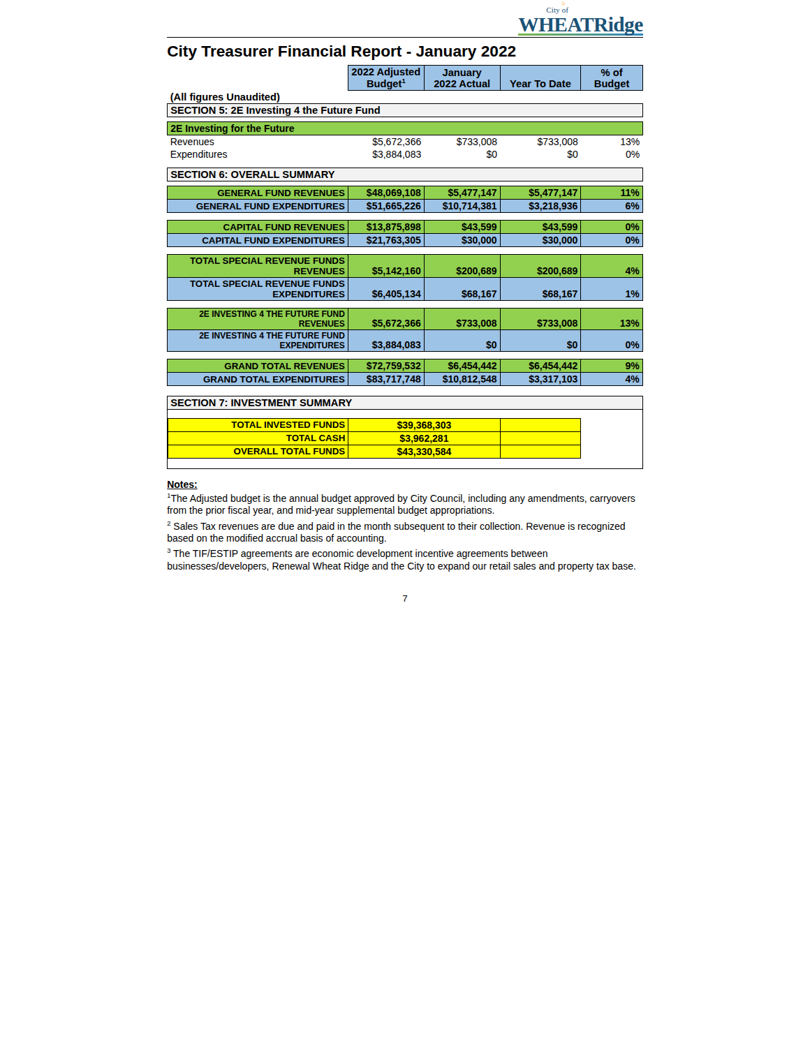☼
City of
WHEATRidge
City Treasurer Financial Report - January 2022
| | 2022 Adjusted Budget 1 | January 2022 Actual | Year To Date | % of Budget |
| (All figures Unaudited) | |
| SECTION 5: 2E Investing 4 the Future Fund |
| 2E Investing for the Future |
| Revenues | $5,672,366 | $733,008 | $733,008 | 13% |
| Expenditures | $3,884,083 | $0 | $0 | 0% |
| SECTION 6: OVERALL SUMMARY |
| GENERAL FUND REVENUES | $48,069,108 | $5,477,147 | $5,477,147 | 11% |
| GENERAL FUND EXPENDITURES | $51,665,226 | $10,714,381 | $3,218,936 | 6% |
| CAPITAL FUND REVENUES | $13,875,898 | $43,599 | $43,599 | 0% |
| CAPITAL FUND EXPENDITURES | $21,763,305 | $30,000 | $30,000 | 0% |
| TOTAL SPECIAL REVENUE FUNDS REVENUES | $5,142,160 | $200,689 | $200,689 | 4% |
| TOTAL SPECIAL REVENUE FUNDS EXPENDITURES | $6,405,134 | $68,167 | $68,167 | 1% |
| 2E INVESTING 4 THE FUTURE FUND REVENUES | $5,672,366 | $733,008 | $733,008 | 13% |
| 2E INVESTING 4 THE FUTURE FUND EXPENDITURES | $3,884,083 | $0 | $0 | 0% |
| GRAND TOTAL REVENUES | $72,759,532 | $6,454,442 | $6,454,442 | 9% |
| GRAND TOTAL EXPENDITURES | $83,717,748 | $10,812,548 | $3,317,103 | 4% |
| SECTION 7: INVESTMENT SUMMARY |
| TOTAL INVESTED FUNDS | $39,368,303 | | |
| TOTAL CASH | $3,962,281 | | |
| OVERALL TOTAL FUNDS | $43,330,584 | | |
Notes:
1 The Adjusted budget is the annual budget approved by City Council, including any amendments, carryovers from the prior fiscal year, and mid-year supplemental budget appropriations.
2 Sales Tax revenues are due and paid in the month subsequent to their collection. Revenue is recognized based on the modified accrual basis of accounting.
3 The TIF/ESTIP agreements are economic development incentive agreements between businesses/developers, Renewal Wheat Ridge and the City to expand our retail sales and property tax base.
7